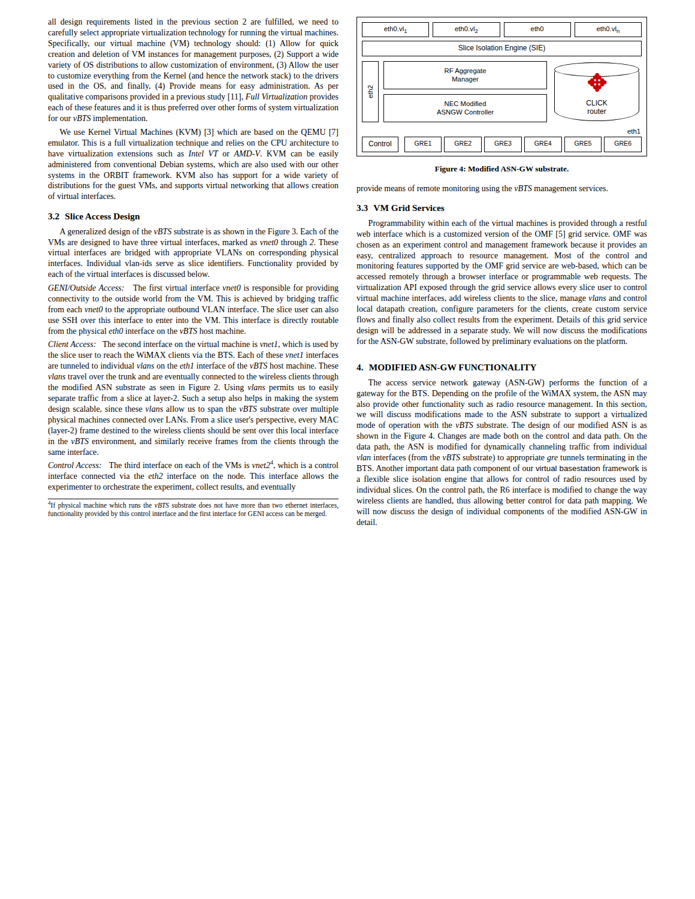all design requirements listed in the previous section 2 are fulfilled, we need to carefully select appropriate virtualization technology for running the virtual machines. Specifically, our virtual machine (VM) technology should: (1) Allow for quick creation and deletion of VM instances for management purposes, (2) Support a wide variety of OS distributions to allow customization of environment, (3) Allow the user to customize everything from the Kernel (and hence the network stack) to the drivers used in the OS, and finally, (4) Provide means for easy administration. As per qualitative comparisons provided in a previous study [11], Full Virtualization provides each of these features and it is thus preferred over other forms of system virtualization for our vBTS implementation.
We use Kernel Virtual Machines (KVM) [3] which are based on the QEMU [7] emulator. This is a full virtualization technique and relies on the CPU architecture to have virtualization extensions such as Intel VT or AMD-V. KVM can be easily administered from conventional Debian systems, which are also used with our other systems in the ORBIT framework. KVM also has support for a wide variety of distributions for the guest VMs, and supports virtual networking that allows creation of virtual interfaces.
3.2 Slice Access Design
A generalized design of the vBTS substrate is as shown in the Figure 3. Each of the VMs are designed to have three virtual interfaces, marked as vnet0 through 2. These virtual interfaces are bridged with appropriate VLANs on corresponding physical interfaces. Individual vlan-ids serve as slice identifiers. Functionality provided by each of the virtual interfaces is discussed below.
GENI/Outside Access: The first virtual interface vnet0 is responsible for providing connectivity to the outside world from the VM. This is achieved by bridging traffic from each vnet0 to the appropriate outbound VLAN interface. The slice user can also use SSH over this interface to enter into the VM. This interface is directly routable from the physical eth0 interface on the vBTS host machine.
Client Access: The second interface on the virtual machine is vnet1, which is used by the slice user to reach the WiMAX clients via the BTS. Each of these vnet1 interfaces are tunneled to individual vlans on the eth1 interface of the vBTS host machine. These vlans travel over the trunk and are eventually connected to the wireless clients through the modified ASN substrate as seen in Figure 2. Using vlans permits us to easily separate traffic from a slice at layer-2. Such a setup also helps in making the system design scalable, since these vlans allow us to span the vBTS substrate over multiple physical machines connected over LANs. From a slice user's perspective, every MAC (layer-2) frame destined to the wireless clients should be sent over this local interface in the vBTS environment, and similarly receive frames from the clients through the same interface.
Control Access: The third interface on each of the VMs is vnet24, which is a control interface connected via the eth2 interface on the node. This interface allows the experimenter to orchestrate the experiment, collect results, and eventually
4If physical machine which runs the vBTS substrate does not have more than two ethernet interfaces, functionality provided by this control interface and the first interface for GENI access can be merged.
eth0.vl1
eth0.vl2
eth0
eth0.vln
Slice Isolation Engine (SIE)
eth2
RF Aggregate
Manager
NEC Modified
ASNGW Controller
✥
CLICK
router
eth1
Control
GRE1
GRE2
GRE3
GRE4
GRE5
GRE6
Figure 4: Modified ASN-GW substrate.
provide means of remote monitoring using the vBTS management services.
3.3 VM Grid Services
Programmability within each of the virtual machines is provided through a restful web interface which is a customized version of the OMF [5] grid service. OMF was chosen as an experiment control and management framework because it provides an easy, centralized approach to resource management. Most of the control and monitoring features supported by the OMF grid service are web-based, which can be accessed remotely through a browser interface or programmable web requests. The virtualization API exposed through the grid service allows every slice user to control virtual machine interfaces, add wireless clients to the slice, manage vlans and control local datapath creation, configure parameters for the clients, create custom service flows and finally also collect results from the experiment. Details of this grid service design will be addressed in a separate study. We will now discuss the modifications for the ASN-GW substrate, followed by preliminary evaluations on the platform.
4. MODIFIED ASN-GW FUNCTIONALITY
The access service network gateway (ASN-GW) performs the function of a gateway for the BTS. Depending on the profile of the WiMAX system, the ASN may also provide other functionality such as radio resource management. In this section, we will discuss modifications made to the ASN substrate to support a virtualized mode of operation with the vBTS substrate. The design of our modified ASN is as shown in the Figure 4. Changes are made both on the control and data path. On the data path, the ASN is modified for dynamically channeling traffic from individual vlan interfaces (from the vBTS substrate) to appropriate gre tunnels terminating in the BTS. Another important data path component of our virtual basestation framework is a flexible slice isolation engine that allows for control of radio resources used by individual slices. On the control path, the R6 interface is modified to change the way wireless clients are handled, thus allowing better control for data path mapping. We will now discuss the design of individual components of the modified ASN-GW in detail.